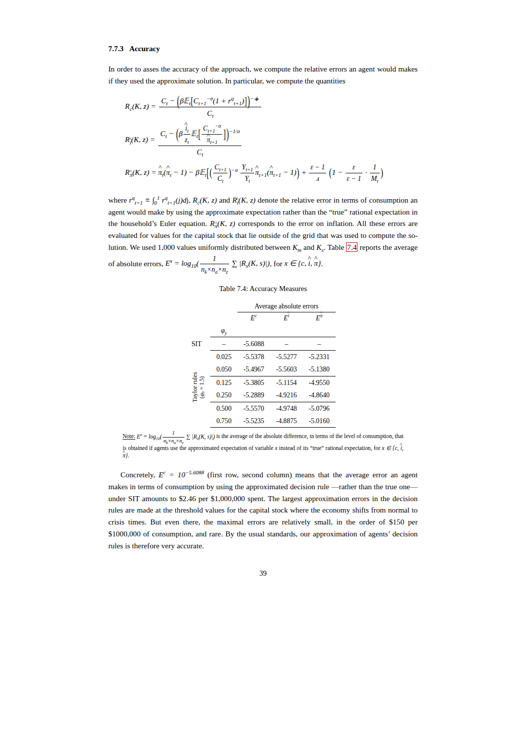7.7.3 Accuracy
In order to asses the accuracy of the approach, we compute the relative errors an agent would makes if they used the approximate solution. In particular, we compute the quantities
Rc(K, z) = Ct − (β𝔼t[Ct+1−σ(1 + rqt+1)])−1 σ Ct Ri(K, z) = Ct − (βit zt 𝔼t[Ct+1−σ πt+1])−1/σ Ct Rπ(K, z) = πt(πt − 1) − β𝔼t[(Ct+1 Ct)−σ Yt+1 Yt πt+1(πt+1 − 1)) + ε − 1 ⅎ (1 − εε − 1 · 1 Mt)
where rqt+1 ≡ ∫01 rqt+1(j)dj, Rc(K, z) and Ri(K, z) denote the relative error in terms of consumption an agent would make by using the approximate expectation rather than the “true” rational expectation in the household’s Euler equation. Rπ(K, z) corresponds to the error on inflation. All these errors are evaluated for values for the capital stock that lie outside of the grid that was used to compute the solution. We used 1,000 values uniformly distributed between Km and Ks. Table 7.4 reports the average of absolute errors, Ex = log10(1 nk×na×nz ∑ |Rx(K, s)|), for x ∈ {c, i, π}.
Table 7.4: Accuracy Measures
| | Average absolute errors |
| | E c | E i | E π |
| | φ y | | | |
| SIT | – | -5.6088 | – | – |
| Taylor rules ( φ π = 1.5) | 0.025 | -5.5378 | -5.5277 | -5.2331 |
| 0.050 | -5.4967 | -5.5603 | -5.1380 |
| 0.125 | -5.3805 | -5.1154 | -4.9550 |
| 0.250 | -5.2889 | -4.9216 | -4.8640 |
| 0.500 | -5.5570 | -4.9748 | -5.0796 |
| 0.750 | -5.5235 | -4.8875 | -5.0160 |
Note: Ex = log10(1 nk×na×nz ∑ |Rx(K, s)|) is the average of the absolute difference, in terms of the level of consumption, that is obtained if agents use the approximated expectation of variable x instead of its “true” rational expectation, for x ∈ {c, i, π}.
Concretely, Ec = 10−5.6088 (first row, second column) means that the average error an agent makes in terms of consumption by using the approximated decision rule —rather than the true one— under SIT amounts to $2.46 per $1,000,000 spent. The largest approximation errors in the decision rules are made at the threshold values for the capital stock where the economy shifts from normal to crisis times. But even there, the maximal errors are relatively small, in the order of $150 per $1000,000 of consumption, and rare. By the usual standards, our approximation of agents’ decision rules is therefore very accurate.
39